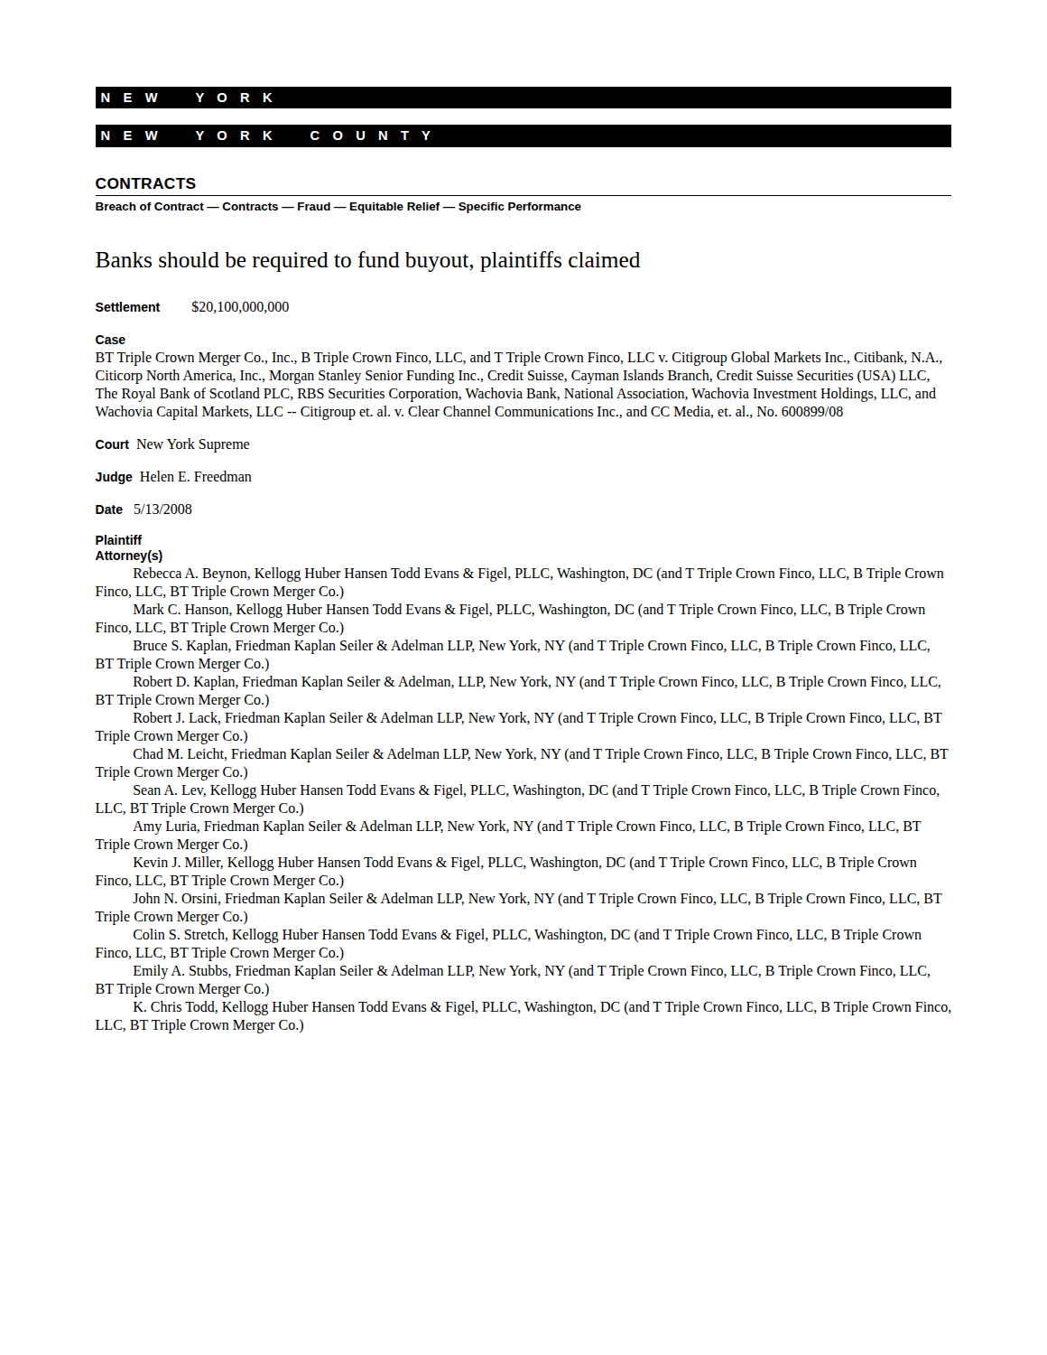N E W Y O R K
N E W Y O R K C O U N T Y
CONTRACTS
Breach of Contract — Contracts — Fraud — Equitable Relief — Specific Performance
Banks should be required to fund buyout, plaintiffs claimed
Settlement$20,100,000,000
Case BT Triple Crown Merger Co., Inc., B Triple Crown Finco, LLC, and T Triple Crown Finco, LLC v. Citigroup Global Markets Inc., Citibank, N.A., Citicorp North America, Inc., Morgan Stanley Senior Funding Inc., Credit Suisse, Cayman Islands Branch, Credit Suisse Securities (USA) LLC, The Royal Bank of Scotland PLC, RBS Securities Corporation, Wachovia Bank, National Association, Wachovia Investment Holdings, LLC, and Wachovia Capital Markets, LLC -- Citigroup et. al. v. Clear Channel Communications Inc., and CC Media, et. al., No. 600899/08
Court New York Supreme
Judge Helen E. Freedman
Date 5/13/2008
Plaintiff
Attorney(s)
Rebecca A. Beynon, Kellogg Huber Hansen Todd Evans & Figel, PLLC, Washington, DC (and T Triple Crown Finco, LLC, B Triple Crown Finco, LLC, BT Triple Crown Merger Co.)
Mark C. Hanson, Kellogg Huber Hansen Todd Evans & Figel, PLLC, Washington, DC (and T Triple Crown Finco, LLC, B Triple Crown Finco, LLC, BT Triple Crown Merger Co.)
Bruce S. Kaplan, Friedman Kaplan Seiler & Adelman LLP, New York, NY (and T Triple Crown Finco, LLC, B Triple Crown Finco, LLC, BT Triple Crown Merger Co.)
Robert D. Kaplan, Friedman Kaplan Seiler & Adelman, LLP, New York, NY (and T Triple Crown Finco, LLC, B Triple Crown Finco, LLC, BT Triple Crown Merger Co.)
Robert J. Lack, Friedman Kaplan Seiler & Adelman LLP, New York, NY (and T Triple Crown Finco, LLC, B Triple Crown Finco, LLC, BT Triple Crown Merger Co.)
Chad M. Leicht, Friedman Kaplan Seiler & Adelman LLP, New York, NY (and T Triple Crown Finco, LLC, B Triple Crown Finco, LLC, BT Triple Crown Merger Co.)
Sean A. Lev, Kellogg Huber Hansen Todd Evans & Figel, PLLC, Washington, DC (and T Triple Crown Finco, LLC, B Triple Crown Finco, LLC, BT Triple Crown Merger Co.)
Amy Luria, Friedman Kaplan Seiler & Adelman LLP, New York, NY (and T Triple Crown Finco, LLC, B Triple Crown Finco, LLC, BT Triple Crown Merger Co.)
Kevin J. Miller, Kellogg Huber Hansen Todd Evans & Figel, PLLC, Washington, DC (and T Triple Crown Finco, LLC, B Triple Crown Finco, LLC, BT Triple Crown Merger Co.)
John N. Orsini, Friedman Kaplan Seiler & Adelman LLP, New York, NY (and T Triple Crown Finco, LLC, B Triple Crown Finco, LLC, BT Triple Crown Merger Co.)
Colin S. Stretch, Kellogg Huber Hansen Todd Evans & Figel, PLLC, Washington, DC (and T Triple Crown Finco, LLC, B Triple Crown Finco, LLC, BT Triple Crown Merger Co.)
Emily A. Stubbs, Friedman Kaplan Seiler & Adelman LLP, New York, NY (and T Triple Crown Finco, LLC, B Triple Crown Finco, LLC, BT Triple Crown Merger Co.)
K. Chris Todd, Kellogg Huber Hansen Todd Evans & Figel, PLLC, Washington, DC (and T Triple Crown Finco, LLC, B Triple Crown Finco, LLC, BT Triple Crown Merger Co.)